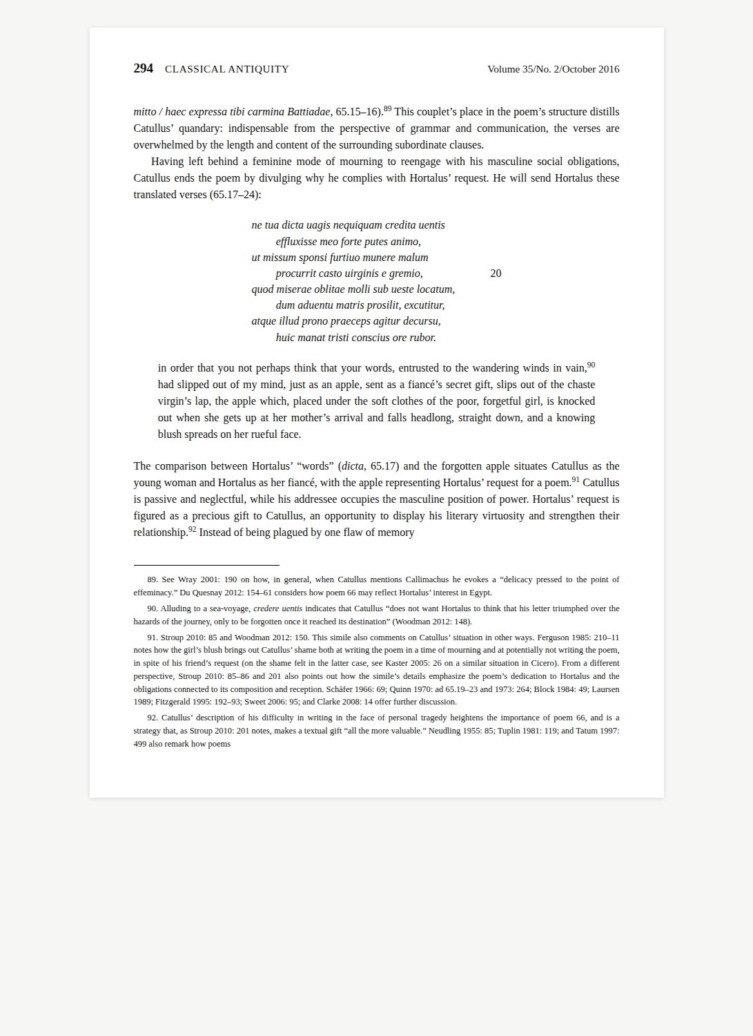294 CLASSICAL ANTIQUITY
Volume 35/No. 2/October 2016
mitto / haec expressa tibi carmina Battiadae, 65.15–16).89 This couplet’s place in the poem’s structure distills Catullus’ quandary: indispensable from the perspective of grammar and communication, the verses are overwhelmed by the length and content of the surrounding subordinate clauses.
Having left behind a feminine mode of mourning to reengage with his masculine social obligations, Catullus ends the poem by divulging why he complies with Hortalus’ request. He will send Hortalus these translated verses (65.17–24):
| ne tua dicta uagis nequiquam credita uentis | |
| effluxisse meo forte putes animo, | |
| ut missum sponsi furtiuo munere malum | |
| procurrit casto uirginis e gremio, | 20 |
| quod miserae oblitae molli sub ueste locatum, | |
| dum aduentu matris prosilit, excutitur, | |
| atque illud prono praeceps agitur decursu, | |
| huic manat tristi conscius ore rubor. | |
in order that you not perhaps think that your words, entrusted to the wandering winds in vain,90 had slipped out of my mind, just as an apple, sent as a fiancé’s secret gift, slips out of the chaste virgin’s lap, the apple which, placed under the soft clothes of the poor, forgetful girl, is knocked out when she gets up at her mother’s arrival and falls headlong, straight down, and a knowing blush spreads on her rueful face.
The comparison between Hortalus’ “words” (dicta, 65.17) and the forgotten apple situates Catullus as the young woman and Hortalus as her fiancé, with the apple representing Hortalus’ request for a poem.91 Catullus is passive and neglectful, while his addressee occupies the masculine position of power. Hortalus’ request is figured as a precious gift to Catullus, an opportunity to display his literary virtuosity and strengthen their relationship.92 Instead of being plagued by one flaw of memory
89. See Wray 2001: 190 on how, in general, when Catullus mentions Callimachus he evokes a “delicacy pressed to the point of effeminacy.” Du Quesnay 2012: 154–61 considers how poem 66 may reflect Hortalus’ interest in Egypt.
90. Alluding to a sea-voyage, credere uentis indicates that Catullus “does not want Hortalus to think that his letter triumphed over the hazards of the journey, only to be forgotten once it reached its destination” (Woodman 2012: 148).
91. Stroup 2010: 85 and Woodman 2012: 150. This simile also comments on Catullus’ situation in other ways. Ferguson 1985: 210–11 notes how the girl’s blush brings out Catullus’ shame both at writing the poem in a time of mourning and at potentially not writing the poem, in spite of his friend’s request (on the shame felt in the latter case, see Kaster 2005: 26 on a similar situation in Cicero). From a different perspective, Stroup 2010: 85–86 and 201 also points out how the simile’s details emphasize the poem’s dedication to Hortalus and the obligations connected to its composition and reception. Schäfer 1966: 69; Quinn 1970: ad 65.19–23 and 1973: 264; Block 1984: 49; Laursen 1989; Fitzgerald 1995: 192–93; Sweet 2006: 95; and Clarke 2008: 14 offer further discussion.
92. Catullus’ description of his difficulty in writing in the face of personal tragedy heightens the importance of poem 66, and is a strategy that, as Stroup 2010: 201 notes, makes a textual gift “all the more valuable.” Neudling 1955: 85; Tuplin 1981: 119; and Tatum 1997: 499 also remark how poems